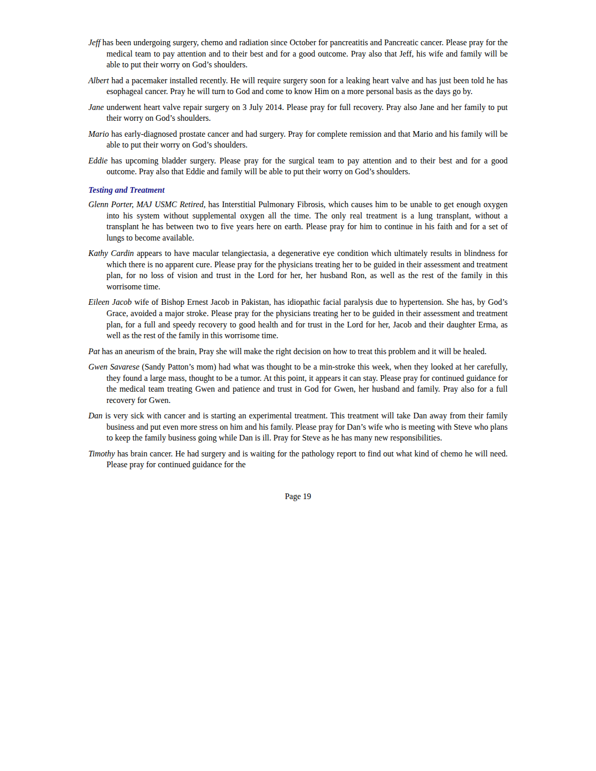Jeff has been undergoing surgery, chemo and radiation since October for pancreatitis and Pancreatic cancer. Please pray for the medical team to pay attention and to their best and for a good outcome. Pray also that Jeff, his wife and family will be able to put their worry on God’s shoulders.
Albert had a pacemaker installed recently. He will require surgery soon for a leaking heart valve and has just been told he has esophageal cancer. Pray he will turn to God and come to know Him on a more personal basis as the days go by.
Jane underwent heart valve repair surgery on 3 July 2014. Please pray for full recovery. Pray also Jane and her family to put their worry on God’s shoulders.
Mario has early-diagnosed prostate cancer and had surgery. Pray for complete remission and that Mario and his family will be able to put their worry on God’s shoulders.
Eddie has upcoming bladder surgery. Please pray for the surgical team to pay attention and to their best and for a good outcome. Pray also that Eddie and family will be able to put their worry on God’s shoulders.
Testing and Treatment
Glenn Porter, MAJ USMC Retired, has Interstitial Pulmonary Fibrosis, which causes him to be unable to get enough oxygen into his system without supplemental oxygen all the time. The only real treatment is a lung transplant, without a transplant he has between two to five years here on earth. Please pray for him to continue in his faith and for a set of lungs to become available.
Kathy Cardin appears to have macular telangiectasia, a degenerative eye condition which ultimately results in blindness for which there is no apparent cure. Please pray for the physicians treating her to be guided in their assessment and treatment plan, for no loss of vision and trust in the Lord for her, her husband Ron, as well as the rest of the family in this worrisome time.
Eileen Jacob wife of Bishop Ernest Jacob in Pakistan, has idiopathic facial paralysis due to hypertension. She has, by God’s Grace, avoided a major stroke. Please pray for the physicians treating her to be guided in their assessment and treatment plan, for a full and speedy recovery to good health and for trust in the Lord for her, Jacob and their daughter Erma, as well as the rest of the family in this worrisome time.
Pat has an aneurism of the brain, Pray she will make the right decision on how to treat this problem and it will be healed.
Gwen Savarese (Sandy Patton’s mom) had what was thought to be a min-stroke this week, when they looked at her carefully, they found a large mass, thought to be a tumor. At this point, it appears it can stay. Please pray for continued guidance for the medical team treating Gwen and patience and trust in God for Gwen, her husband and family. Pray also for a full recovery for Gwen.
Dan is very sick with cancer and is starting an experimental treatment. This treatment will take Dan away from their family business and put even more stress on him and his family. Please pray for Dan’s wife who is meeting with Steve who plans to keep the family business going while Dan is ill. Pray for Steve as he has many new responsibilities.
Timothy has brain cancer. He had surgery and is waiting for the pathology report to find out what kind of chemo he will need. Please pray for continued guidance for the
Page 19